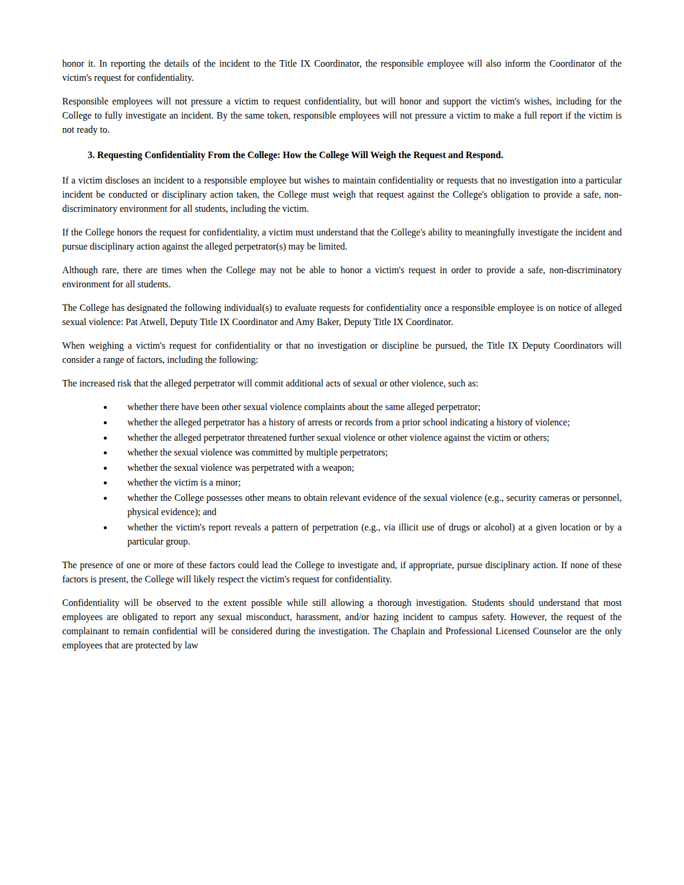honor it. In reporting the details of the incident to the Title IX Coordinator, the responsible employee will also inform the Coordinator of the victim's request for confidentiality.
Responsible employees will not pressure a victim to request confidentiality, but will honor and support the victim's wishes, including for the College to fully investigate an incident. By the same token, responsible employees will not pressure a victim to make a full report if the victim is not ready to.
3. Requesting Confidentiality From the College: How the College Will Weigh the Request and Respond.
If a victim discloses an incident to a responsible employee but wishes to maintain confidentiality or requests that no investigation into a particular incident be conducted or disciplinary action taken, the College must weigh that request against the College's obligation to provide a safe, non-discriminatory environment for all students, including the victim.
If the College honors the request for confidentiality, a victim must understand that the College's ability to meaningfully investigate the incident and pursue disciplinary action against the alleged perpetrator(s) may be limited.
Although rare, there are times when the College may not be able to honor a victim's request in order to provide a safe, non-discriminatory environment for all students.
The College has designated the following individual(s) to evaluate requests for confidentiality once a responsible employee is on notice of alleged sexual violence: Pat Atwell, Deputy Title IX Coordinator and Amy Baker, Deputy Title IX Coordinator.
When weighing a victim's request for confidentiality or that no investigation or discipline be pursued, the Title IX Deputy Coordinators will consider a range of factors, including the following:
The increased risk that the alleged perpetrator will commit additional acts of sexual or other violence, such as:
whether there have been other sexual violence complaints about the same alleged perpetrator;
whether the alleged perpetrator has a history of arrests or records from a prior school indicating a history of violence;
whether the alleged perpetrator threatened further sexual violence or other violence against the victim or others;
whether the sexual violence was committed by multiple perpetrators;
whether the sexual violence was perpetrated with a weapon;
whether the victim is a minor;
whether the College possesses other means to obtain relevant evidence of the sexual violence (e.g., security cameras or personnel, physical evidence); and
whether the victim's report reveals a pattern of perpetration (e.g., via illicit use of drugs or alcohol) at a given location or by a particular group.
The presence of one or more of these factors could lead the College to investigate and, if appropriate, pursue disciplinary action. If none of these factors is present, the College will likely respect the victim's request for confidentiality.
Confidentiality will be observed to the extent possible while still allowing a thorough investigation. Students should understand that most employees are obligated to report any sexual misconduct, harassment, and/or hazing incident to campus safety. However, the request of the complainant to remain confidential will be considered during the investigation. The Chaplain and Professional Licensed Counselor are the only employees that are protected by law